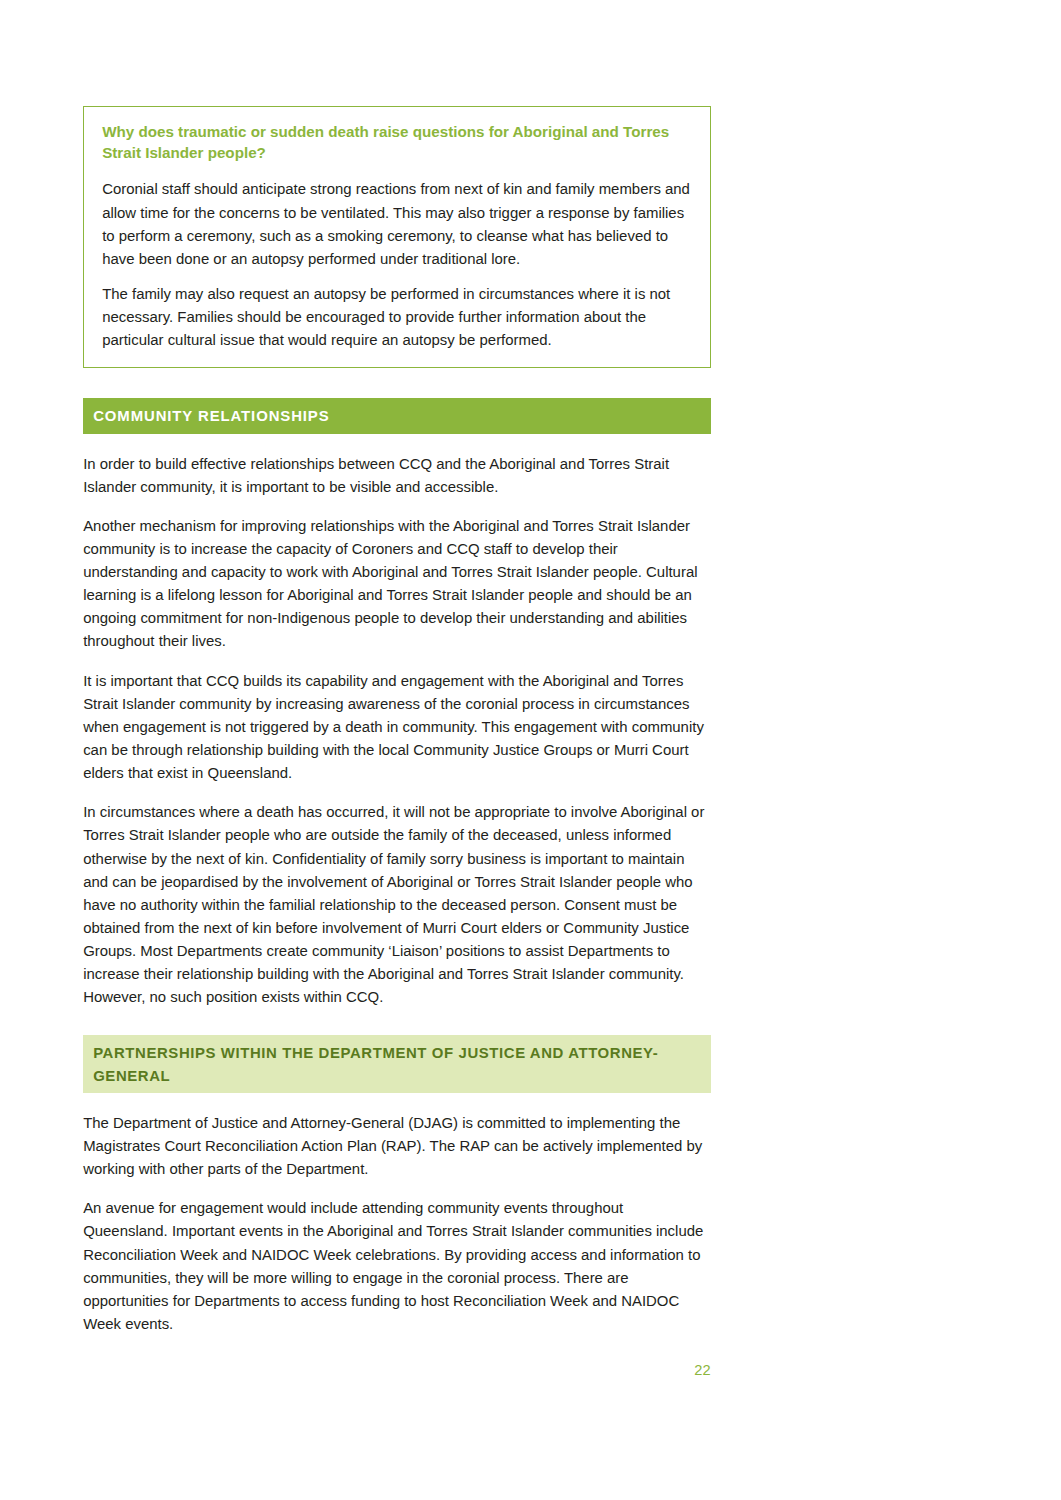Why does traumatic or sudden death raise questions for Aboriginal and Torres Strait Islander people?
Coronial staff should anticipate strong reactions from next of kin and family members and allow time for the concerns to be ventilated. This may also trigger a response by families to perform a ceremony, such as a smoking ceremony, to cleanse what has believed to have been done or an autopsy performed under traditional lore.
The family may also request an autopsy be performed in circumstances where it is not necessary. Families should be encouraged to provide further information about the particular cultural issue that would require an autopsy be performed.
Community Relationships
In order to build effective relationships between CCQ and the Aboriginal and Torres Strait Islander community, it is important to be visible and accessible.
Another mechanism for improving relationships with the Aboriginal and Torres Strait Islander community is to increase the capacity of Coroners and CCQ staff to develop their understanding and capacity to work with Aboriginal and Torres Strait Islander people. Cultural learning is a lifelong lesson for Aboriginal and Torres Strait Islander people and should be an ongoing commitment for non-Indigenous people to develop their understanding and abilities throughout their lives.
It is important that CCQ builds its capability and engagement with the Aboriginal and Torres Strait Islander community by increasing awareness of the coronial process in circumstances when engagement is not triggered by a death in community. This engagement with community can be through relationship building with the local Community Justice Groups or Murri Court elders that exist in Queensland.
In circumstances where a death has occurred, it will not be appropriate to involve Aboriginal or Torres Strait Islander people who are outside the family of the deceased, unless informed otherwise by the next of kin. Confidentiality of family sorry business is important to maintain and can be jeopardised by the involvement of Aboriginal or Torres Strait Islander people who have no authority within the familial relationship to the deceased person. Consent must be obtained from the next of kin before involvement of Murri Court elders or Community Justice Groups. Most Departments create community ‘Liaison’ positions to assist Departments to increase their relationship building with the Aboriginal and Torres Strait Islander community. However, no such position exists within CCQ.
Partnerships within the Department of Justice and Attorney-General
The Department of Justice and Attorney-General (DJAG) is committed to implementing the Magistrates Court Reconciliation Action Plan (RAP). The RAP can be actively implemented by working with other parts of the Department.
An avenue for engagement would include attending community events throughout Queensland. Important events in the Aboriginal and Torres Strait Islander communities include Reconciliation Week and NAIDOC Week celebrations. By providing access and information to communities, they will be more willing to engage in the coronial process. There are opportunities for Departments to access funding to host Reconciliation Week and NAIDOC Week events.
22